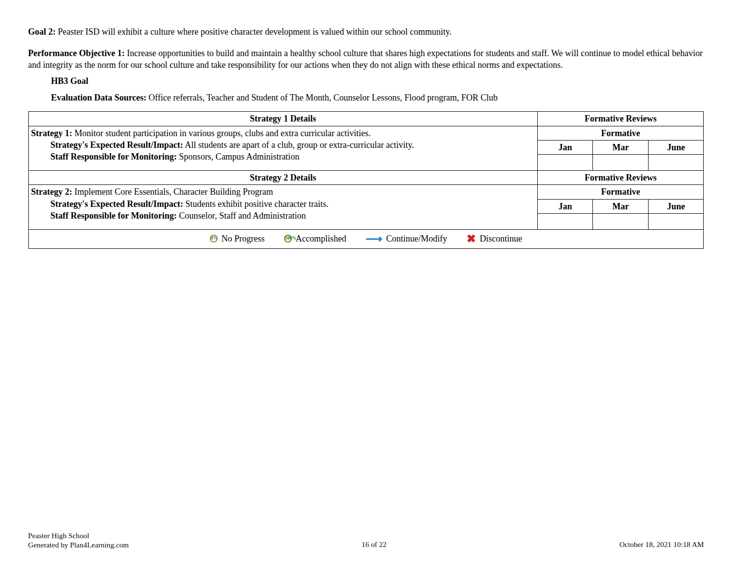Goal 2: Peaster ISD will exhibit a culture where positive character development is valued within our school community.
Performance Objective 1: Increase opportunities to build and maintain a healthy school culture that shares high expectations for students and staff. We will continue to model ethical behavior and integrity as the norm for our school culture and take responsibility for our actions when they do not align with these ethical norms and expectations.
HB3 Goal
Evaluation Data Sources: Office referrals, Teacher and Student of The Month, Counselor Lessons, Flood program, FOR Club
| Strategy 1 Details | Formative Reviews |
| Strategy 1: Monitor student participation in various groups, clubs and extra curricular activities. Strategy's Expected Result/Impact: All students are apart of a club, group or extra-curricular activity. Staff Responsible for Monitoring: Sponsors, Campus Administration | Formative |
| Jan | Mar | June |
| Strategy 2 Details | Formative Reviews |
| Strategy 2: Implement Core Essentials, Character Building Program Strategy's Expected Result/Impact: Students exhibit positive character traits. Staff Responsible for Monitoring: Counselor, Staff and Administration | Formative |
| Jan | Mar | June |
| 0% No Progress 100% Accomplished ⟶ Continue/Modify ✖ Discontinue |
Peaster High School
Generated by Plan4Learning.com
16 of 22
October 18, 2021 10:18 AM